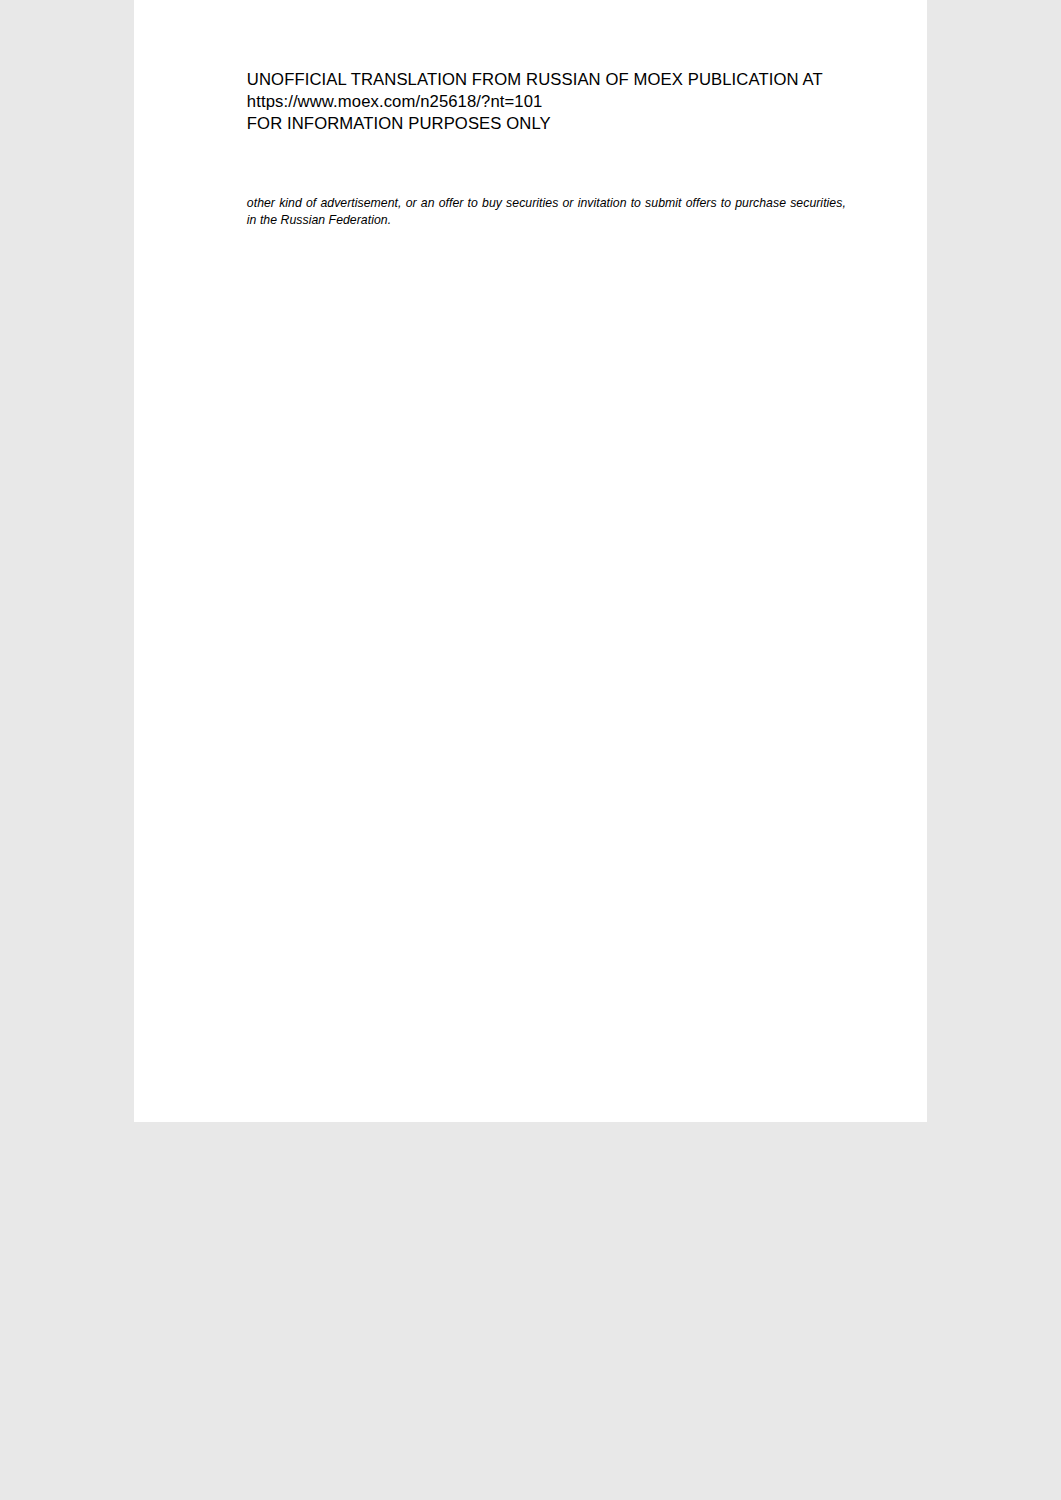UNOFFICIAL TRANSLATION FROM RUSSIAN OF MOEX PUBLICATION AT
https://www.moex.com/n25618/?nt=101
FOR INFORMATION PURPOSES ONLY
other kind of advertisement, or an offer to buy securities or invitation to submit offers to purchase securities, in the Russian Federation.